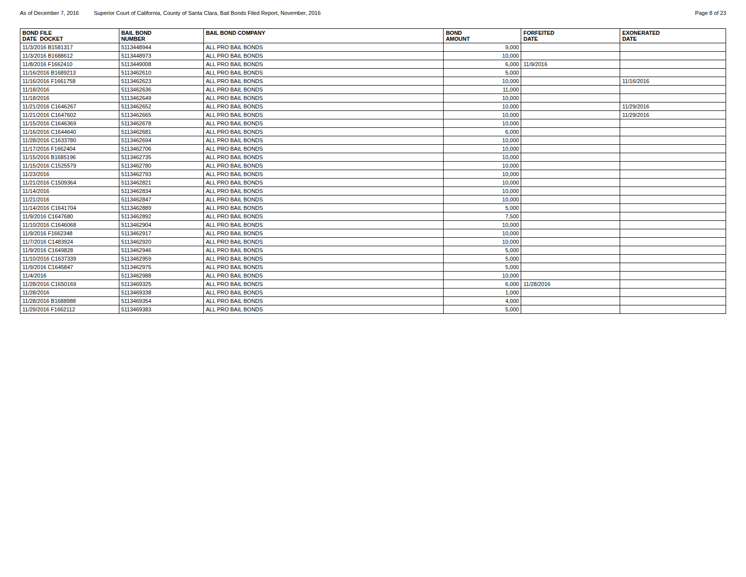As of December 7, 2016 Superior Court of California, County of Santa Clara, Bail Bonds Filed Report, November, 2016
Page 8 of 23
| BOND FILE DATE DOCKET | BAIL BOND NUMBER | BAIL BOND COMPANY | BOND AMOUNT | FORFEITED DATE | EXONERATED DATE |
| --- | --- | --- | --- | --- | --- |
| 11/3/2016 B1581317 | 5113448944 | ALL PRO BAIL BONDS | 9,000 | | |
| 11/3/2016 B1688612 | 5113448973 | ALL PRO BAIL BONDS | 10,000 | | |
| 11/8/2016 F1662410 | 5113449008 | ALL PRO BAIL BONDS | 6,000 | 11/9/2016 | |
| 11/16/2016 B1689213 | 5113462610 | ALL PRO BAIL BONDS | 5,000 | | |
| 11/16/2016 F1661758 | 5113462623 | ALL PRO BAIL BONDS | 10,000 | | 11/16/2016 |
| 11/18/2016 | 5113462636 | ALL PRO BAIL BONDS | 11,000 | | |
| 11/18/2016 | 5113462649 | ALL PRO BAIL BONDS | 10,000 | | |
| 11/21/2016 C1646267 | 5113462652 | ALL PRO BAIL BONDS | 10,000 | | 11/29/2016 |
| 11/21/2016 C1647602 | 5113462665 | ALL PRO BAIL BONDS | 10,000 | | 11/29/2016 |
| 11/15/2016 C1646369 | 5113462678 | ALL PRO BAIL BONDS | 10,000 | | |
| 11/16/2016 C1644640 | 5113462681 | ALL PRO BAIL BONDS | 6,000 | | |
| 11/28/2016 C1633780 | 5113462694 | ALL PRO BAIL BONDS | 10,000 | | |
| 11/17/2016 F1662404 | 5113462706 | ALL PRO BAIL BONDS | 10,000 | | |
| 11/15/2016 B1685196 | 5113462735 | ALL PRO BAIL BONDS | 10,000 | | |
| 11/15/2016 C1525579 | 5113462780 | ALL PRO BAIL BONDS | 10,000 | | |
| 11/23/2016 | 5113462793 | ALL PRO BAIL BONDS | 10,000 | | |
| 11/21/2016 C1509364 | 5113462821 | ALL PRO BAIL BONDS | 10,000 | | |
| 11/14/2016 | 5113462834 | ALL PRO BAIL BONDS | 10,000 | | |
| 11/21/2016 | 5113462847 | ALL PRO BAIL BONDS | 10,000 | | |
| 11/14/2016 C1641704 | 5113462889 | ALL PRO BAIL BONDS | 5,000 | | |
| 11/9/2016 C1647680 | 5113462892 | ALL PRO BAIL BONDS | 7,500 | | |
| 11/10/2016 C1646068 | 5113462904 | ALL PRO BAIL BONDS | 10,000 | | |
| 11/9/2016 F1662348 | 5113462917 | ALL PRO BAIL BONDS | 10,000 | | |
| 11/7/2016 C1483924 | 5113462920 | ALL PRO BAIL BONDS | 10,000 | | |
| 11/9/2016 C1649828 | 5113462946 | ALL PRO BAIL BONDS | 5,000 | | |
| 11/10/2016 C1637339 | 5113462959 | ALL PRO BAIL BONDS | 5,000 | | |
| 11/9/2016 C1645847 | 5113462975 | ALL PRO BAIL BONDS | 5,000 | | |
| 11/4/2016 | 5113462988 | ALL PRO BAIL BONDS | 10,000 | | |
| 11/28/2016 C1650169 | 5113469325 | ALL PRO BAIL BONDS | 6,000 | 11/28/2016 | |
| 11/28/2016 | 5113469338 | ALL PRO BAIL BONDS | 1,000 | | |
| 11/28/2016 B1688988 | 5113469354 | ALL PRO BAIL BONDS | 4,000 | | |
| 11/29/2016 F1662112 | 5113469383 | ALL PRO BAIL BONDS | 5,000 | | |